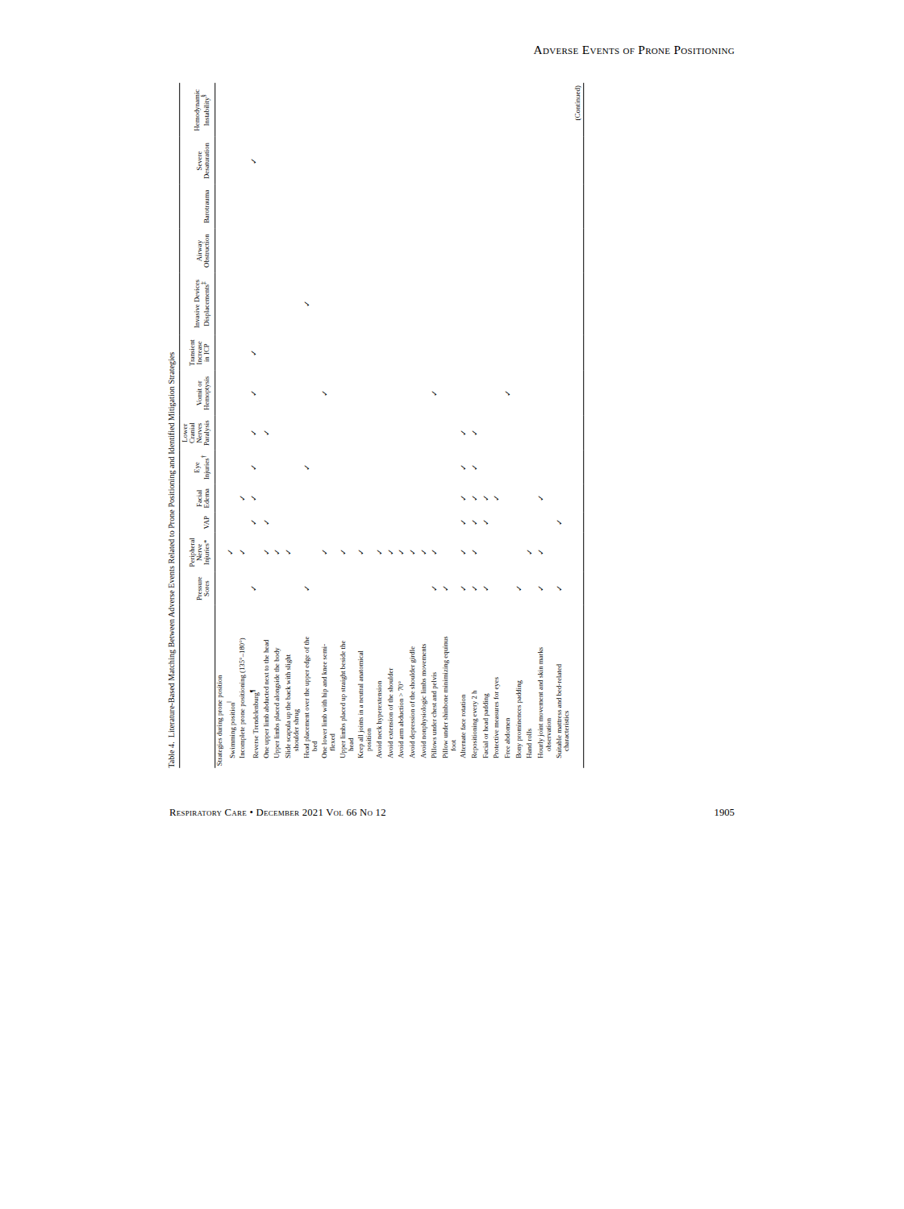Adverse Events of Prone Positioning
Table 4. Literature-Based Matching Between Adverse Events Related to Prone Positioning and Identified Mitigation Strategies
| | Pressure Sores | Peripheral Nerve Injuries* | VAP | Facial Edema | Eye Injuries † | Lower Cranial Nerves Paralysis | Vomit or Hemoptysis | Transient Increase in ICP | Invasive Devices Displacements ‡ | Airway Obstruction | Barotrauma | Severe Desaturation | Hemodynamic Instability § |
| --- | --- | --- | --- | --- | --- | --- | --- | --- | --- | --- | --- | --- | --- |
| Strategies during prone position |
| Swimming position ‖ | | ✓ | | | | | | | | | | | |
| Incomplete prone positioning (135°–180°) | | ✓ | | ✓ | | | | | | | | | |
| Reverse Trendelenburg ¶ | ✓ | | ✓ | ✓ | ✓ | ✓ | ✓ | ✓ | | | | ✓ | |
| One upper limb abducted next to the head | | ✓ | ✓ | | | ✓ | | | | | | | |
| Upper limbs placed alongside the body | | ✓ | | | | | | | | | | | |
| Slide scapula up the back with slight shoulder shrug | | ✓ | | | | | | | | | | | |
| Head placement over the upper edge of the bed | ✓ | | | | ✓ | | | | ✓ | | | | |
| One lower limb with hip and knee semi- flexed | | ✓ | | | | | ✓ | | | | | | |
| Upper limbs placed up straight beside the head | | ✓ | | | | | | | | | | | |
| Keep all joints in a neutral anatomical position | | ✓ | | | | | | | | | | | |
| Avoid neck hyperextension | | ✓ | | | | | | | | | | | |
| Avoid extension of the shoulder | | ✓ | | | | | | | | | | | |
| Avoid arm abduction > 70° | | ✓ | | | | | | | | | | | |
| Avoid depression of the shoulder girdle | | ✓ | | | | | | | | | | | |
| Avoid nonphysiologic limbs movements | | ✓ | | | | | | | | | | | |
| Pillows under chest and pelvis | ✓ | ✓ | | | | | ✓ | | | | | | |
| Pillow under shinbone minimizing equinus foot | ✓ | | | | | | | | | | | | |
| Alternate face rotation | ✓ | ✓ | ✓ | ✓ | ✓ | ✓ | | | | | | | |
| Repositioning every 2 h | ✓ | ✓ | ✓ | ✓ | ✓ | ✓ | | | | | | | |
| Facial or head padding | ✓ | | ✓ | ✓ | | | | | | | | | |
| Protective measures for eyes | | | | ✓ | | | | | | | | | |
| Free abdomen | | | | | | | ✓ | | | | | | |
| Bony prominences padding | ✓ | | | | | | | | | | | | |
| Hand rolls | | ✓ | | | | | | | | | | | |
| Hourly joint movement and skin marks observation | ✓ | ✓ | | ✓ | | | | | | | | | |
| Suitable mattress and bed-related characteristics | ✓ | | ✓ | | | | | | | | | | |
| (Continued) |
Respiratory Care • December 2021 Vol 66 No 12
1905